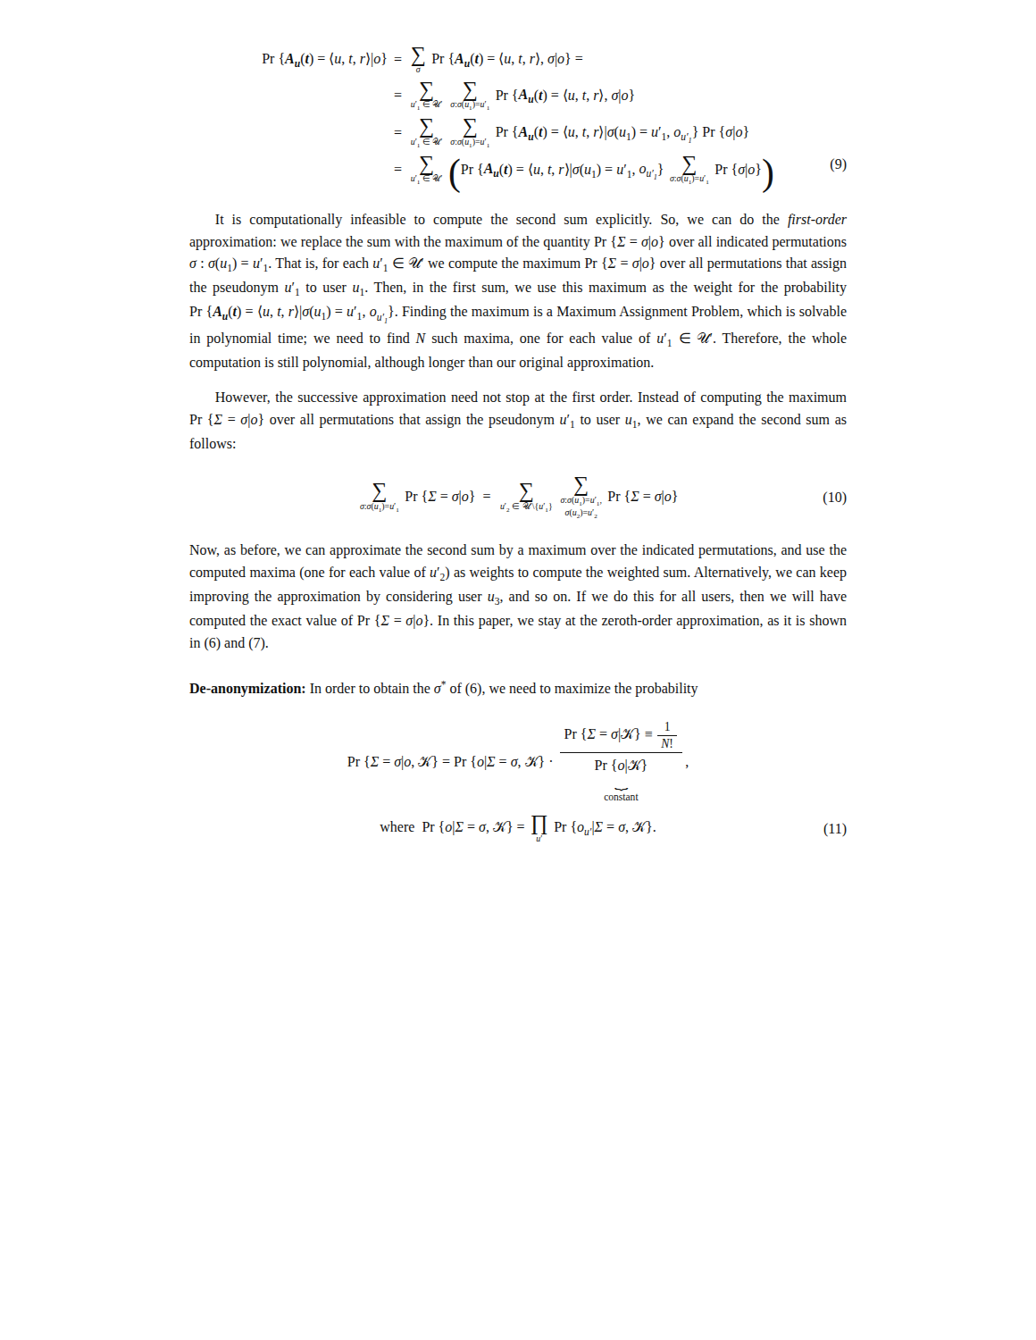Pr {Au(t) = ⟨u, t, r⟩|o} = ∑σ Pr {Au(t) = ⟨u, t, r⟩, σ|o} =
= ∑u′1 ∈ 𝒰′ ∑σ:σ(u 1)=u′1 Pr {Au(t) = ⟨u, t, r⟩, σ|o}
= ∑u′1 ∈ 𝒰′ ∑σ:σ(u 1)=u′1 Pr {Au(t) = ⟨u, t, r⟩|σ(u 1) = u′1, ou′1} Pr {σ|o}
= ∑u′1 ∈ 𝒰′ (Pr {Au(t) = ⟨u, t, r⟩|σ(u 1) = u′1, ou′1} ∑σ:σ(u 1)=u′1 Pr {σ|o})
(9)
It is computationally infeasible to compute the second sum explicitly. So, we can do the first-order approximation: we replace the sum with the maximum of the quantity Pr {Σ = σ|o} over all indicated permutations σ : σ(u 1) = u′1. That is, for each u′1 ∈ 𝒰′ we compute the maximum Pr {Σ = σ|o} over all permutations that assign the pseudonym u′1 to user u 1. Then, in the first sum, we use this maximum as the weight for the probability Pr {Au(t) = ⟨u, t, r⟩|σ(u 1) = u′1, ou′1}. Finding the maximum is a Maximum Assignment Problem, which is solvable in polynomial time; we need to find N such maxima, one for each value of u′1 ∈ 𝒰′. Therefore, the whole computation is still polynomial, although longer than our original approximation.
However, the successive approximation need not stop at the first order. Instead of computing the maximum Pr {Σ = σ|o} over all permutations that assign the pseudonym u′1 to user u 1, we can expand the second sum as follows:
∑σ:σ(u 1)=u′1 Pr {Σ = σ|o} = ∑u′2 ∈ 𝒰′\{u′1} ∑σ:σ(u 1)=u′1,
σ(u 2)=u′2 Pr {Σ = σ|o}
(10)
Now, as before, we can approximate the second sum by a maximum over the indicated permutations, and use the computed maxima (one for each value of u′2) as weights to compute the weighted sum. Alternatively, we can keep improving the approximation by considering user u 3, and so on. If we do this for all users, then we will have computed the exact value of Pr {Σ = σ|o}. In this paper, we stay at the zeroth-order approximation, as it is shown in (6) and (7).
De-anonymization: In order to obtain the σ* of (6), we need to maximize the probability
Pr {Σ = σ|o, 𝒦} = Pr {o|Σ = σ, 𝒦} · Pr {Σ = σ|𝒦} ≡ 1 N! Pr {o|𝒦} ⏟ constant ,
where Pr {o|Σ = σ, 𝒦} = ∏u′ Pr {ou′|Σ = σ, 𝒦}.
(11)